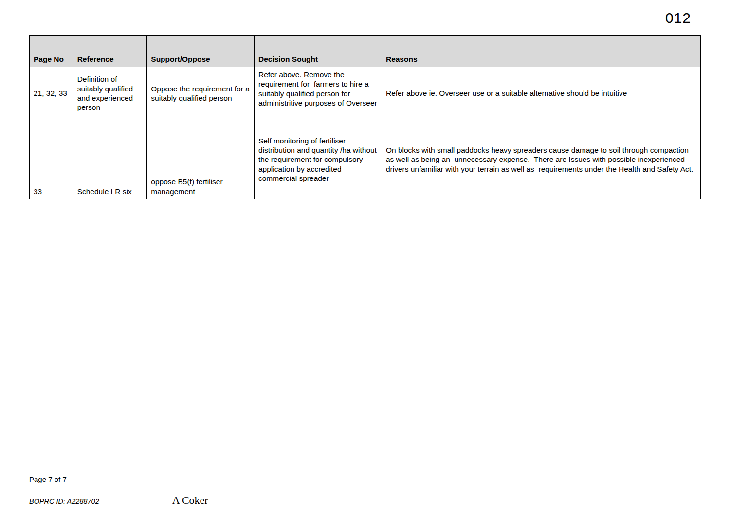012
| Page No | Reference | Support/Oppose | Decision Sought | Reasons |
| --- | --- | --- | --- | --- |
| 21, 32, 33 | Definition of suitably qualified and experienced person | Oppose the requirement for a suitably qualified person | Refer above. Remove the requirement for farmers to hire a suitably qualified person for administritive purposes of Overseer | Refer above ie. Overseer use or a suitable alternative should be intuitive |
| 33 | Schedule LR six | oppose B5(f) fertiliser management | Self monitoring of fertiliser distribution and quantity /ha without the requirement for compulsory application by accredited commercial spreader | On blocks with small paddocks heavy spreaders cause damage to soil through compaction as well as being an unnecessary expense. There are Issues with possible inexperienced drivers unfamiliar with your terrain as well as requirements under the Health and Safety Act. |
Page 7 of 7
BOPRC ID: A2288702 A Coker